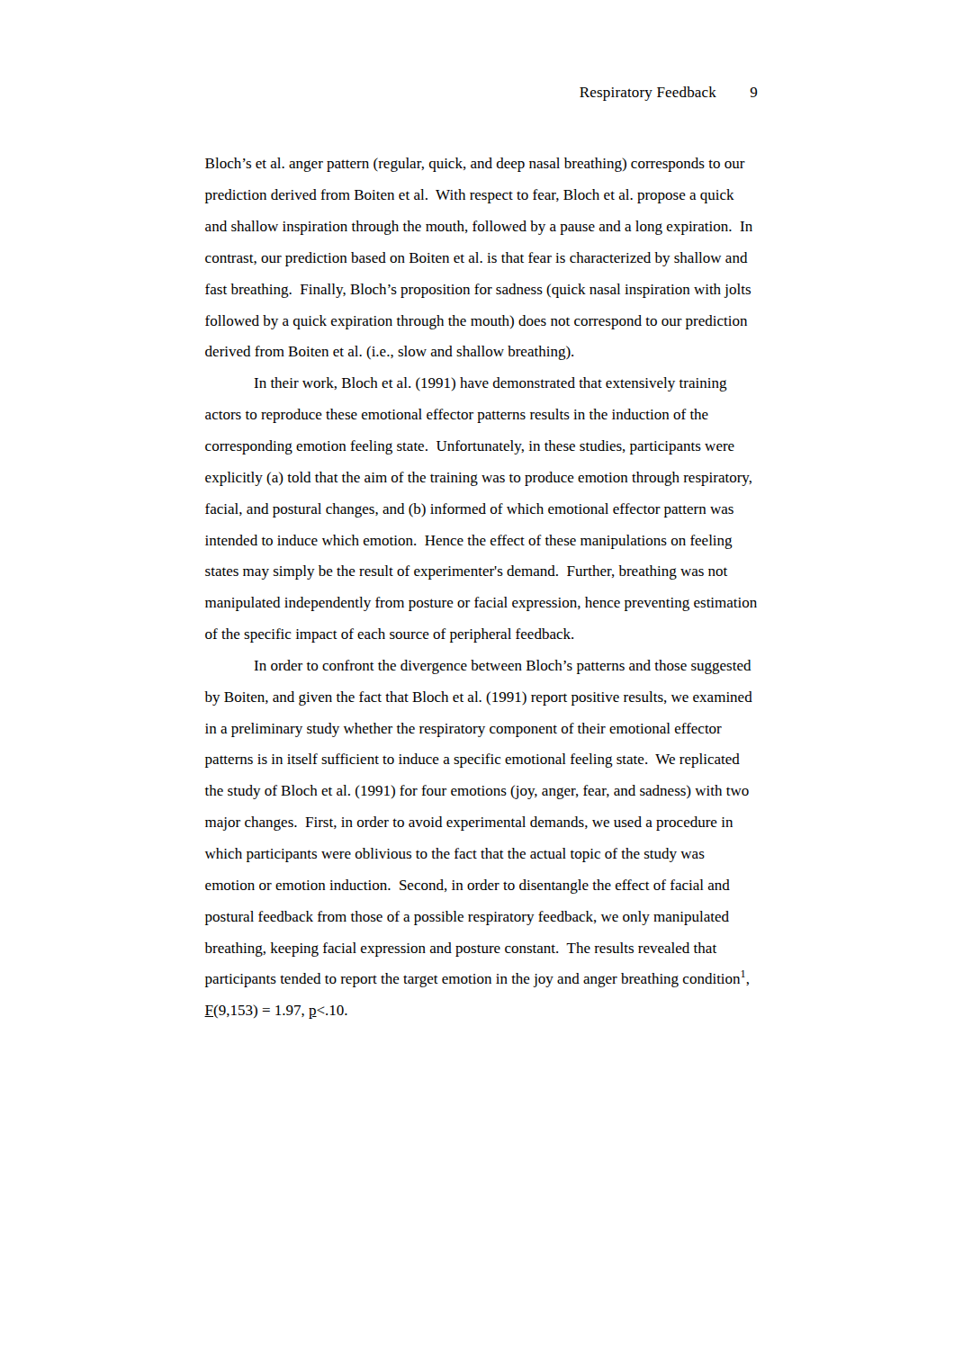Respiratory Feedback9
Bloch’s et al. anger pattern (regular, quick, and deep nasal breathing) corresponds to our prediction derived from Boiten et al. With respect to fear, Bloch et al. propose a quick and shallow inspiration through the mouth, followed by a pause and a long expiration. In contrast, our prediction based on Boiten et al. is that fear is characterized by shallow and fast breathing. Finally, Bloch’s proposition for sadness (quick nasal inspiration with jolts followed by a quick expiration through the mouth) does not correspond to our prediction derived from Boiten et al. (i.e., slow and shallow breathing).
In their work, Bloch et al. (1991) have demonstrated that extensively training actors to reproduce these emotional effector patterns results in the induction of the corresponding emotion feeling state. Unfortunately, in these studies, participants were explicitly (a) told that the aim of the training was to produce emotion through respiratory, facial, and postural changes, and (b) informed of which emotional effector pattern was intended to induce which emotion. Hence the effect of these manipulations on feeling states may simply be the result of experimenter's demand. Further, breathing was not manipulated independently from posture or facial expression, hence preventing estimation of the specific impact of each source of peripheral feedback.
In order to confront the divergence between Bloch’s patterns and those suggested by Boiten, and given the fact that Bloch et al. (1991) report positive results, we examined in a preliminary study whether the respiratory component of their emotional effector patterns is in itself sufficient to induce a specific emotional feeling state. We replicated the study of Bloch et al. (1991) for four emotions (joy, anger, fear, and sadness) with two major changes. First, in order to avoid experimental demands, we used a procedure in which participants were oblivious to the fact that the actual topic of the study was emotion or emotion induction. Second, in order to disentangle the effect of facial and postural feedback from those of a possible respiratory feedback, we only manipulated breathing, keeping facial expression and posture constant. The results revealed that participants tended to report the target emotion in the joy and anger breathing condition1, F(9,153) = 1.97, p<.10.